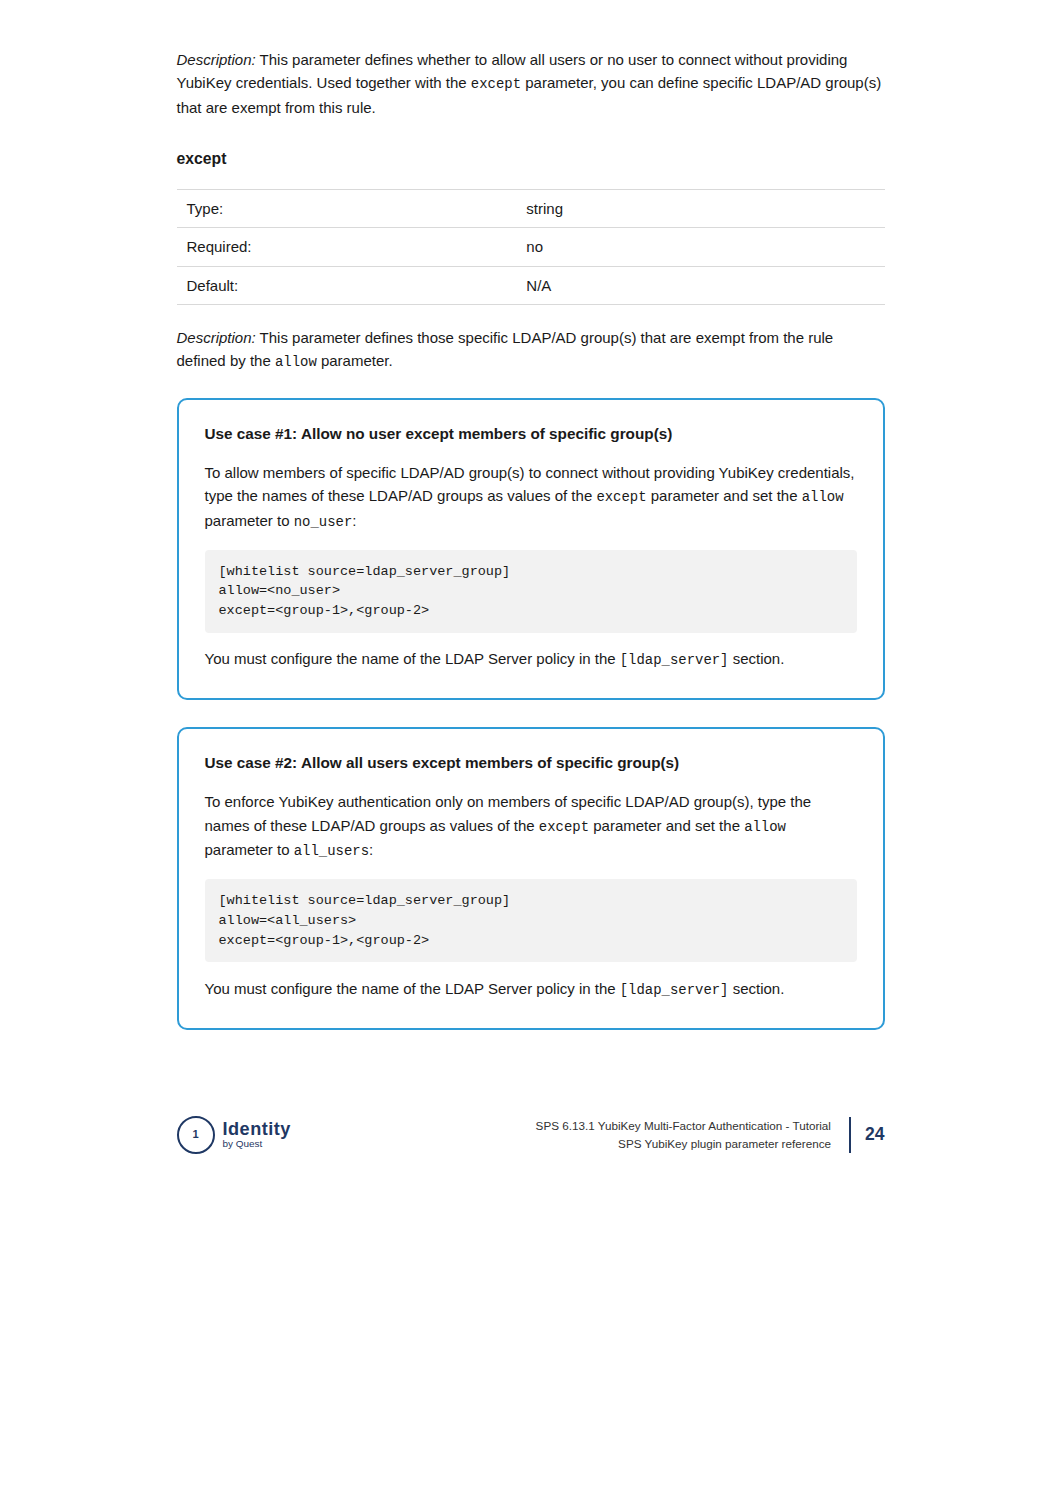Description: This parameter defines whether to allow all users or no user to connect without providing YubiKey credentials. Used together with the except parameter, you can define specific LDAP/AD group(s) that are exempt from this rule.
except
| Type: | string |
| Required: | no |
| Default: | N/A |
Description: This parameter defines those specific LDAP/AD group(s) that are exempt from the rule defined by the allow parameter.
Use case #1: Allow no user except members of specific group(s)
To allow members of specific LDAP/AD group(s) to connect without providing YubiKey credentials, type the names of these LDAP/AD groups as values of the except parameter and set the allow parameter to no_user:
[whitelist source=ldap_server_group]
allow=<no_user>
except=<group-1>,<group-2>
You must configure the name of the LDAP Server policy in the [ldap_server] section.
Use case #2: Allow all users except members of specific group(s)
To enforce YubiKey authentication only on members of specific LDAP/AD group(s), type the names of these LDAP/AD groups as values of the except parameter and set the allow parameter to all_users:
[whitelist source=ldap_server_group]
allow=<all_users>
except=<group-1>,<group-2>
You must configure the name of the LDAP Server policy in the [ldap_server] section.
1
Identity
by Quest
SPS 6.13.1 YubiKey Multi-Factor Authentication - Tutorial
SPS YubiKey plugin parameter reference
24